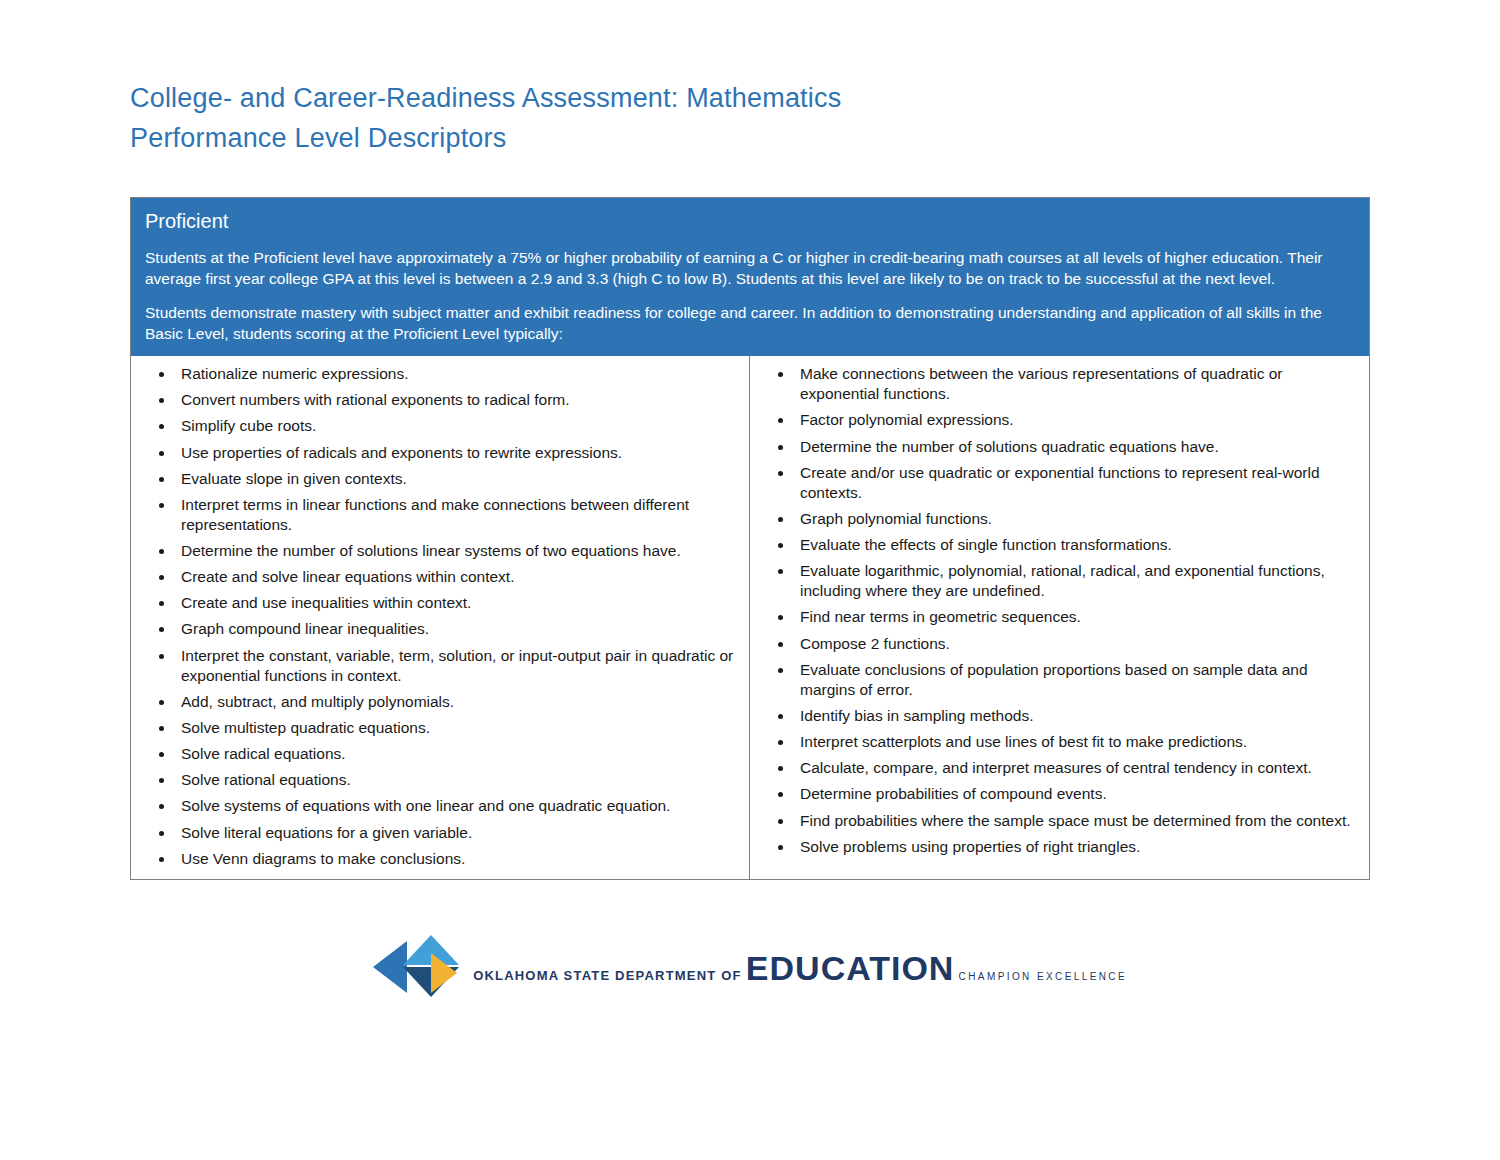College- and Career-Readiness Assessment: Mathematics
Performance Level Descriptors
Proficient
Students at the Proficient level have approximately a 75% or higher probability of earning a C or higher in credit-bearing math courses at all levels of higher education. Their average first year college GPA at this level is between a 2.9 and 3.3 (high C to low B). Students at this level are likely to be on track to be successful at the next level.
Students demonstrate mastery with subject matter and exhibit readiness for college and career. In addition to demonstrating understanding and application of all skills in the Basic Level, students scoring at the Proficient Level typically:
Rationalize numeric expressions.
Convert numbers with rational exponents to radical form.
Simplify cube roots.
Use properties of radicals and exponents to rewrite expressions.
Evaluate slope in given contexts.
Interpret terms in linear functions and make connections between different representations.
Determine the number of solutions linear systems of two equations have.
Create and solve linear equations within context.
Create and use inequalities within context.
Graph compound linear inequalities.
Interpret the constant, variable, term, solution, or input-output pair in quadratic or exponential functions in context.
Add, subtract, and multiply polynomials.
Solve multistep quadratic equations.
Solve radical equations.
Solve rational equations.
Solve systems of equations with one linear and one quadratic equation.
Solve literal equations for a given variable.
Use Venn diagrams to make conclusions.
Make connections between the various representations of quadratic or exponential functions.
Factor polynomial expressions.
Determine the number of solutions quadratic equations have.
Create and/or use quadratic or exponential functions to represent real-world contexts.
Graph polynomial functions.
Evaluate the effects of single function transformations.
Evaluate logarithmic, polynomial, rational, radical, and exponential functions, including where they are undefined.
Find near terms in geometric sequences.
Compose 2 functions.
Evaluate conclusions of population proportions based on sample data and margins of error.
Identify bias in sampling methods.
Interpret scatterplots and use lines of best fit to make predictions.
Calculate, compare, and interpret measures of central tendency in context.
Determine probabilities of compound events.
Find probabilities where the sample space must be determined from the context.
Solve problems using properties of right triangles.
OKLAHOMA STATE DEPARTMENT OF EDUCATION CHAMPION EXCELLENCE